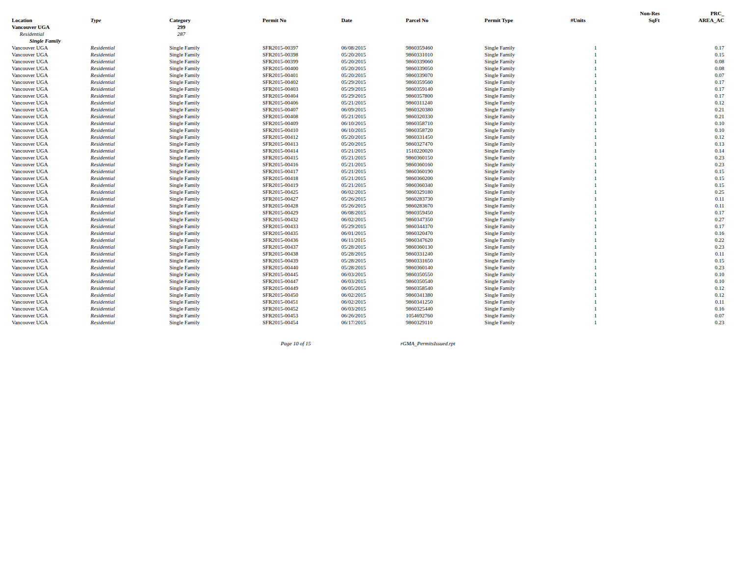| | | Non-Res | PRC_ |
| --- | --- | --- | --- |
| Location | Type | Category | Permit No | Date | Parcel No | Permit Type | #Units | SqFt | AREA_AC |
| Vancouver UGA | | 299 | | | | | | | |
| Residential | | 287 | | | | | | | |
| Single Family | | | | | | | | |
| Vancouver UGA | Residential | Single Family | SFR2015-00397 | 06/08/2015 | 9860359460 | Single Family | 1 | | 0.17 |
| Vancouver UGA | Residential | Single Family | SFR2015-00398 | 05/20/2015 | 9860331010 | Single Family | 1 | | 0.15 |
| Vancouver UGA | Residential | Single Family | SFR2015-00399 | 05/20/2015 | 9860339060 | Single Family | 1 | | 0.08 |
| Vancouver UGA | Residential | Single Family | SFR2015-00400 | 05/20/2015 | 9860339050 | Single Family | 1 | | 0.08 |
| Vancouver UGA | Residential | Single Family | SFR2015-00401 | 05/20/2015 | 9860339070 | Single Family | 1 | | 0.07 |
| Vancouver UGA | Residential | Single Family | SFR2015-00402 | 05/29/2015 | 9860359560 | Single Family | 1 | | 0.17 |
| Vancouver UGA | Residential | Single Family | SFR2015-00403 | 05/29/2015 | 9860359140 | Single Family | 1 | | 0.17 |
| Vancouver UGA | Residential | Single Family | SFR2015-00404 | 05/29/2015 | 9860357800 | Single Family | 1 | | 0.17 |
| Vancouver UGA | Residential | Single Family | SFR2015-00406 | 05/21/2015 | 9860311240 | Single Family | 1 | | 0.12 |
| Vancouver UGA | Residential | Single Family | SFR2015-00407 | 06/09/2015 | 9860320380 | Single Family | 1 | | 0.21 |
| Vancouver UGA | Residential | Single Family | SFR2015-00408 | 05/21/2015 | 9860320330 | Single Family | 1 | | 0.21 |
| Vancouver UGA | Residential | Single Family | SFR2015-00409 | 06/10/2015 | 9860358710 | Single Family | 1 | | 0.10 |
| Vancouver UGA | Residential | Single Family | SFR2015-00410 | 06/10/2015 | 9860358720 | Single Family | 1 | | 0.10 |
| Vancouver UGA | Residential | Single Family | SFR2015-00412 | 05/20/2015 | 9860331450 | Single Family | 1 | | 0.12 |
| Vancouver UGA | Residential | Single Family | SFR2015-00413 | 05/20/2015 | 9860327470 | Single Family | 1 | | 0.13 |
| Vancouver UGA | Residential | Single Family | SFR2015-00414 | 05/21/2015 | 1510220020 | Single Family | 1 | | 0.14 |
| Vancouver UGA | Residential | Single Family | SFR2015-00415 | 05/21/2015 | 9860360150 | Single Family | 1 | | 0.23 |
| Vancouver UGA | Residential | Single Family | SFR2015-00416 | 05/21/2015 | 9860360160 | Single Family | 1 | | 0.23 |
| Vancouver UGA | Residential | Single Family | SFR2015-00417 | 05/21/2015 | 9860360190 | Single Family | 1 | | 0.15 |
| Vancouver UGA | Residential | Single Family | SFR2015-00418 | 05/21/2015 | 9860360200 | Single Family | 1 | | 0.15 |
| Vancouver UGA | Residential | Single Family | SFR2015-00419 | 05/21/2015 | 9860360340 | Single Family | 1 | | 0.15 |
| Vancouver UGA | Residential | Single Family | SFR2015-00425 | 06/02/2015 | 9860329180 | Single Family | 1 | | 0.25 |
| Vancouver UGA | Residential | Single Family | SFR2015-00427 | 05/26/2015 | 9860283730 | Single Family | 1 | | 0.11 |
| Vancouver UGA | Residential | Single Family | SFR2015-00428 | 05/26/2015 | 9860283670 | Single Family | 1 | | 0.11 |
| Vancouver UGA | Residential | Single Family | SFR2015-00429 | 06/08/2015 | 9860359450 | Single Family | 1 | | 0.17 |
| Vancouver UGA | Residential | Single Family | SFR2015-00432 | 06/02/2015 | 9860347350 | Single Family | 1 | | 0.27 |
| Vancouver UGA | Residential | Single Family | SFR2015-00433 | 05/29/2015 | 9860344370 | Single Family | 1 | | 0.17 |
| Vancouver UGA | Residential | Single Family | SFR2015-00435 | 06/01/2015 | 9860320470 | Single Family | 1 | | 0.16 |
| Vancouver UGA | Residential | Single Family | SFR2015-00436 | 06/11/2015 | 9860347620 | Single Family | 1 | | 0.22 |
| Vancouver UGA | Residential | Single Family | SFR2015-00437 | 05/28/2015 | 9860360130 | Single Family | 1 | | 0.23 |
| Vancouver UGA | Residential | Single Family | SFR2015-00438 | 05/28/2015 | 9860331240 | Single Family | 1 | | 0.11 |
| Vancouver UGA | Residential | Single Family | SFR2015-00439 | 05/28/2015 | 9860331650 | Single Family | 1 | | 0.15 |
| Vancouver UGA | Residential | Single Family | SFR2015-00440 | 05/28/2015 | 9860360140 | Single Family | 1 | | 0.23 |
| Vancouver UGA | Residential | Single Family | SFR2015-00445 | 06/03/2015 | 9860350550 | Single Family | 1 | | 0.10 |
| Vancouver UGA | Residential | Single Family | SFR2015-00447 | 06/03/2015 | 9860350540 | Single Family | 1 | | 0.10 |
| Vancouver UGA | Residential | Single Family | SFR2015-00449 | 06/05/2015 | 9860358540 | Single Family | 1 | | 0.12 |
| Vancouver UGA | Residential | Single Family | SFR2015-00450 | 06/02/2015 | 9860341380 | Single Family | 1 | | 0.12 |
| Vancouver UGA | Residential | Single Family | SFR2015-00451 | 06/02/2015 | 9860341250 | Single Family | 1 | | 0.11 |
| Vancouver UGA | Residential | Single Family | SFR2015-00452 | 06/03/2015 | 9860325440 | Single Family | 1 | | 0.16 |
| Vancouver UGA | Residential | Single Family | SFR2015-00453 | 06/26/2015 | 1054692760 | Single Family | 1 | | 0.07 |
| Vancouver UGA | Residential | Single Family | SFR2015-00454 | 06/17/2015 | 9860329110 | Single Family | 1 | | 0.23 |
Page 10 of 15 rGMA_PermitsIssued.rpt